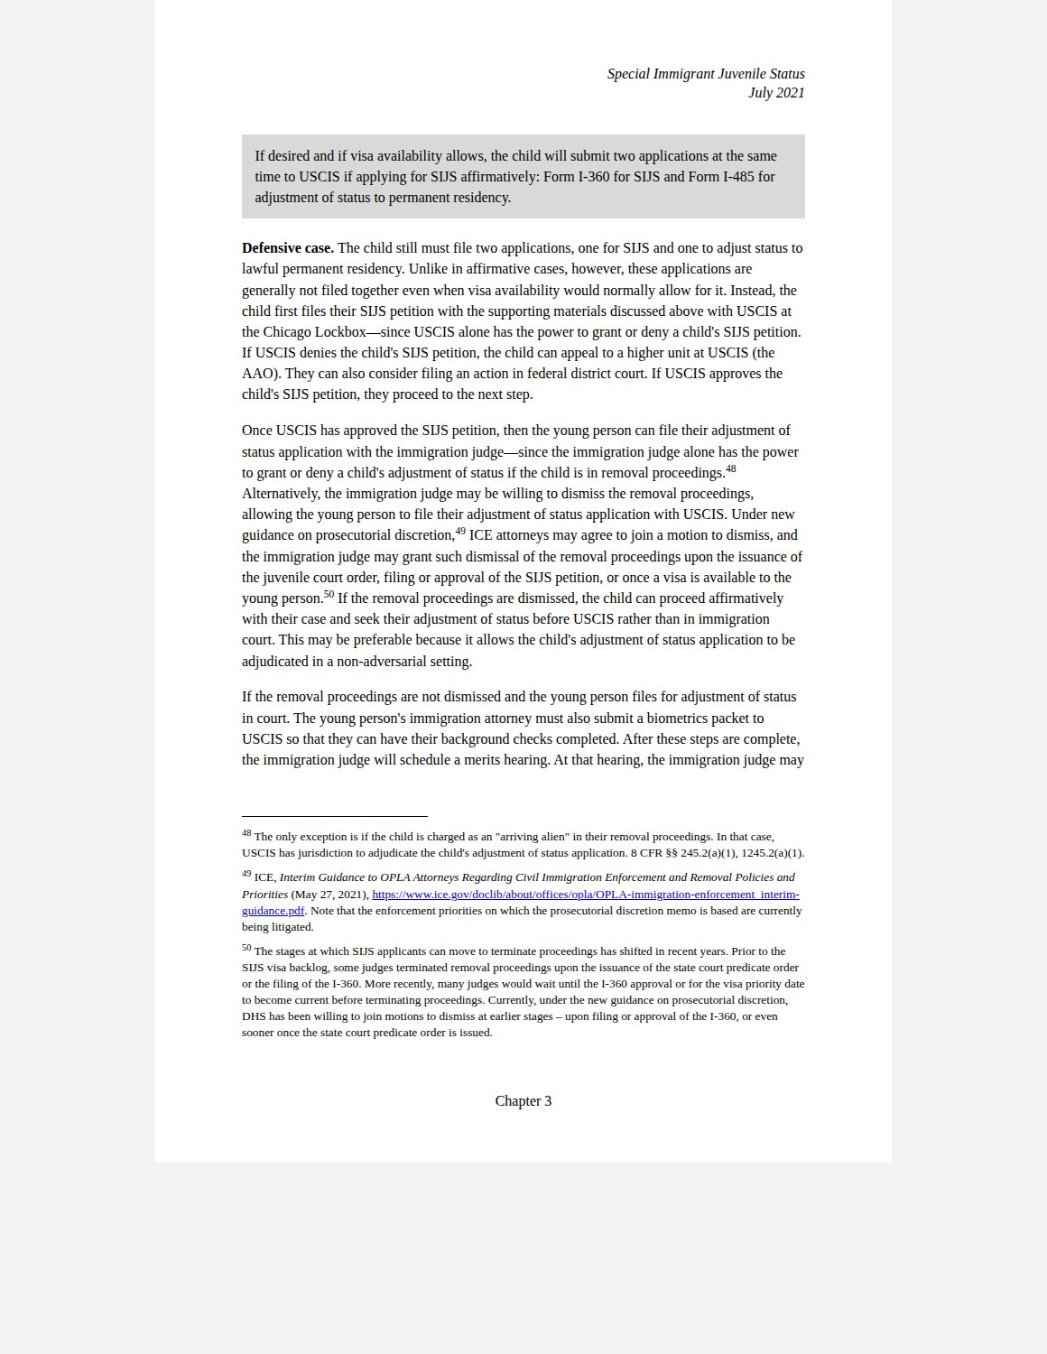Special Immigrant Juvenile Status
July 2021
If desired and if visa availability allows, the child will submit two applications at the same time to USCIS if applying for SIJS affirmatively: Form I-360 for SIJS and Form I-485 for adjustment of status to permanent residency.
Defensive case. The child still must file two applications, one for SIJS and one to adjust status to lawful permanent residency. Unlike in affirmative cases, however, these applications are generally not filed together even when visa availability would normally allow for it. Instead, the child first files their SIJS petition with the supporting materials discussed above with USCIS at the Chicago Lockbox—since USCIS alone has the power to grant or deny a child's SIJS petition. If USCIS denies the child's SIJS petition, the child can appeal to a higher unit at USCIS (the AAO). They can also consider filing an action in federal district court. If USCIS approves the child's SIJS petition, they proceed to the next step.
Once USCIS has approved the SIJS petition, then the young person can file their adjustment of status application with the immigration judge—since the immigration judge alone has the power to grant or deny a child's adjustment of status if the child is in removal proceedings.48 Alternatively, the immigration judge may be willing to dismiss the removal proceedings, allowing the young person to file their adjustment of status application with USCIS. Under new guidance on prosecutorial discretion,49 ICE attorneys may agree to join a motion to dismiss, and the immigration judge may grant such dismissal of the removal proceedings upon the issuance of the juvenile court order, filing or approval of the SIJS petition, or once a visa is available to the young person.50 If the removal proceedings are dismissed, the child can proceed affirmatively with their case and seek their adjustment of status before USCIS rather than in immigration court. This may be preferable because it allows the child's adjustment of status application to be adjudicated in a non-adversarial setting.
If the removal proceedings are not dismissed and the young person files for adjustment of status in court. The young person's immigration attorney must also submit a biometrics packet to USCIS so that they can have their background checks completed. After these steps are complete, the immigration judge will schedule a merits hearing. At that hearing, the immigration judge may
48 The only exception is if the child is charged as an "arriving alien" in their removal proceedings. In that case, USCIS has jurisdiction to adjudicate the child's adjustment of status application. 8 CFR §§ 245.2(a)(1), 1245.2(a)(1).
49 ICE, Interim Guidance to OPLA Attorneys Regarding Civil Immigration Enforcement and Removal Policies and Priorities (May 27, 2021), https://www.ice.gov/doclib/about/offices/opla/OPLA-immigration-enforcement_interim-guidance.pdf. Note that the enforcement priorities on which the prosecutorial discretion memo is based are currently being litigated.
50 The stages at which SIJS applicants can move to terminate proceedings has shifted in recent years. Prior to the SIJS visa backlog, some judges terminated removal proceedings upon the issuance of the state court predicate order or the filing of the I-360. More recently, many judges would wait until the I-360 approval or for the visa priority date to become current before terminating proceedings. Currently, under the new guidance on prosecutorial discretion, DHS has been willing to join motions to dismiss at earlier stages – upon filing or approval of the I-360, or even sooner once the state court predicate order is issued.
Chapter 3